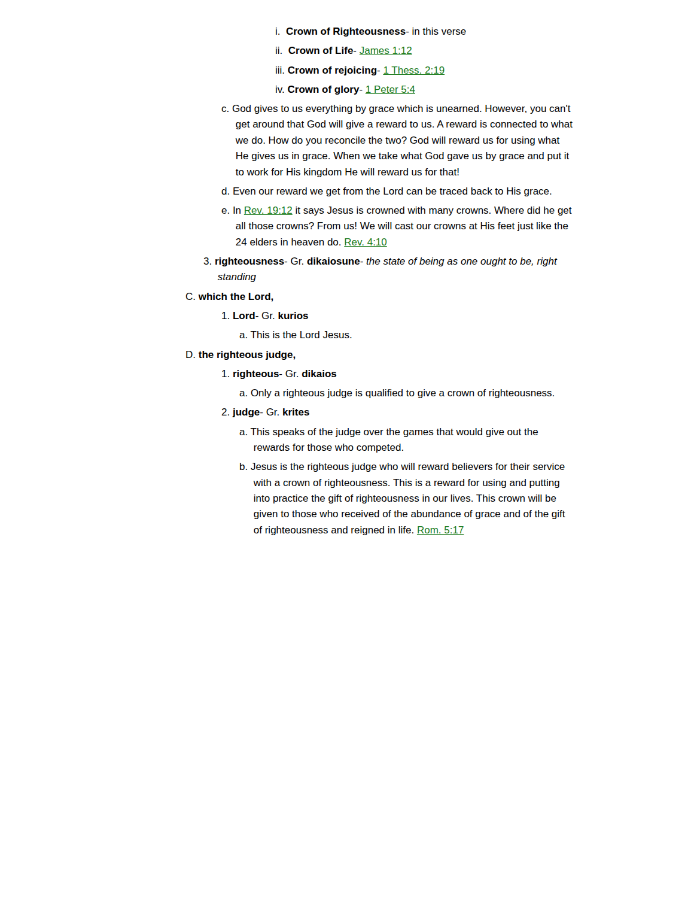i. Crown of Righteousness- in this verse
ii. Crown of Life- James 1:12
iii. Crown of rejoicing- 1 Thess. 2:19
iv. Crown of glory- 1 Peter 5:4
c. God gives to us everything by grace which is unearned. However, you can't get around that God will give a reward to us. A reward is connected to what we do. How do you reconcile the two? God will reward us for using what He gives us in grace. When we take what God gave us by grace and put it to work for His kingdom He will reward us for that!
d. Even our reward we get from the Lord can be traced back to His grace.
e. In Rev. 19:12 it says Jesus is crowned with many crowns. Where did he get all those crowns? From us! We will cast our crowns at His feet just like the 24 elders in heaven do. Rev. 4:10
3. righteousness- Gr. dikaiosune- the state of being as one ought to be, right standing
C. which the Lord,
1. Lord- Gr. kurios
a. This is the Lord Jesus.
D. the righteous judge,
1. righteous- Gr. dikaios
a. Only a righteous judge is qualified to give a crown of righteousness.
2. judge- Gr. krites
a. This speaks of the judge over the games that would give out the rewards for those who competed.
b. Jesus is the righteous judge who will reward believers for their service with a crown of righteousness. This is a reward for using and putting into practice the gift of righteousness in our lives. This crown will be given to those who received of the abundance of grace and of the gift of righteousness and reigned in life. Rom. 5:17